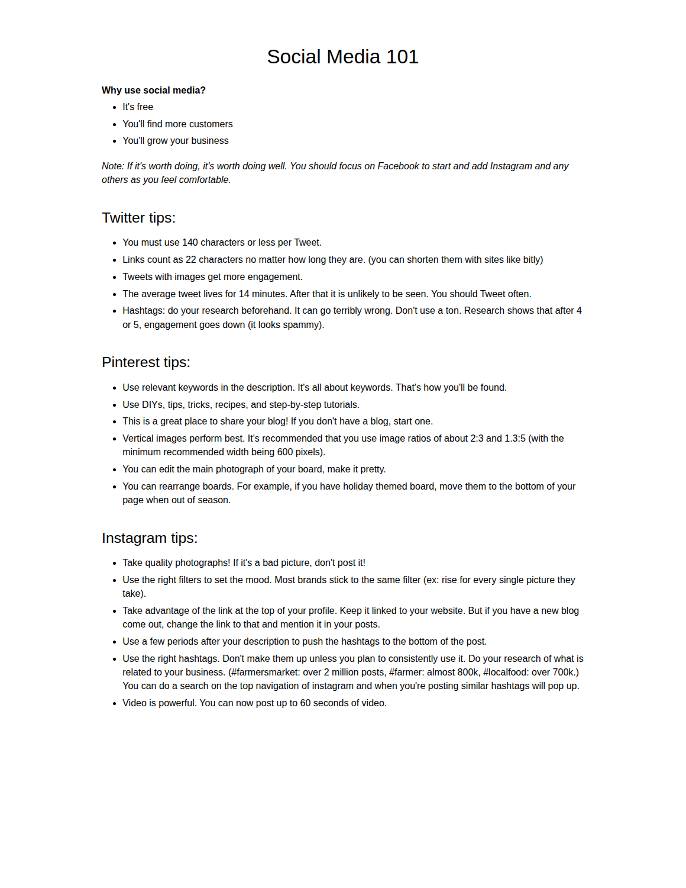Social Media 101
Why use social media?
It's free
You'll find more customers
You'll grow your business
Note: If it's worth doing, it's worth doing well. You should focus on Facebook to start and add Instagram and any others as you feel comfortable.
Twitter tips:
You must use 140 characters or less per Tweet.
Links count as 22 characters no matter how long they are. (you can shorten them with sites like bitly)
Tweets with images get more engagement.
The average tweet lives for 14 minutes. After that it is unlikely to be seen. You should Tweet often.
Hashtags: do your research beforehand. It can go terribly wrong. Don't use a ton. Research shows that after 4 or 5, engagement goes down (it looks spammy).
Pinterest tips:
Use relevant keywords in the description. It's all about keywords. That's how you'll be found.
Use DIYs, tips, tricks, recipes, and step-by-step tutorials.
This is a great place to share your blog! If you don't have a blog, start one.
Vertical images perform best. It's recommended that you use image ratios of about 2:3 and 1.3:5 (with the minimum recommended width being 600 pixels).
You can edit the main photograph of your board, make it pretty.
You can rearrange boards. For example, if you have holiday themed board, move them to the bottom of your page when out of season.
Instagram tips:
Take quality photographs! If it's a bad picture, don't post it!
Use the right filters to set the mood. Most brands stick to the same filter (ex: rise for every single picture they take).
Take advantage of the link at the top of your profile. Keep it linked to your website. But if you have a new blog come out, change the link to that and mention it in your posts.
Use a few periods after your description to push the hashtags to the bottom of the post.
Use the right hashtags. Don't make them up unless you plan to consistently use it. Do your research of what is related to your business. (#farmersmarket: over 2 million posts, #farmer: almost 800k, #localfood: over 700k.) You can do a search on the top navigation of instagram and when you're posting similar hashtags will pop up.
Video is powerful. You can now post up to 60 seconds of video.